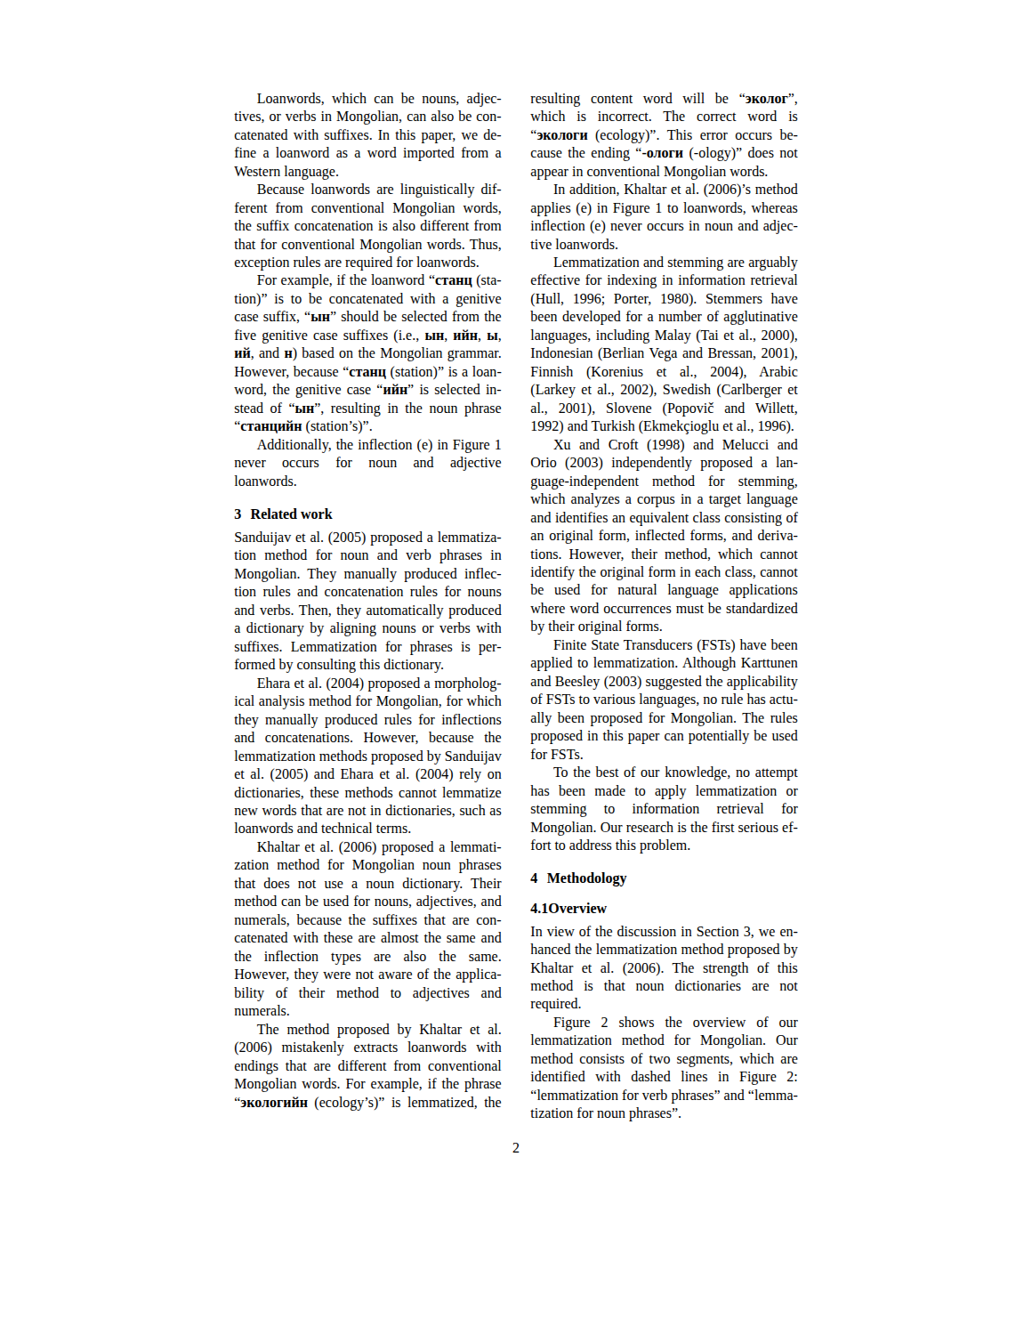Loanwords, which can be nouns, adjectives, or verbs in Mongolian, can also be concatenated with suffixes. In this paper, we define a loanword as a word imported from a Western language.
Because loanwords are linguistically different from conventional Mongolian words, the suffix concatenation is also different from that for conventional Mongolian words. Thus, exception rules are required for loanwords.
For example, if the loanword “станц (station)” is to be concatenated with a genitive case suffix, “ын” should be selected from the five genitive case suffixes (i.e., ын, ийн, ы, ий, and н) based on the Mongolian grammar. However, because “станц (station)” is a loanword, the genitive case “ийн” is selected instead of “ын”, resulting in the noun phrase “станцийн (station’s)”.
Additionally, the inflection (e) in Figure 1 never occurs for noun and adjective loanwords.
3 Related work
Sanduijav et al. (2005) proposed a lemmatization method for noun and verb phrases in Mongolian. They manually produced inflection rules and concatenation rules for nouns and verbs. Then, they automatically produced a dictionary by aligning nouns or verbs with suffixes. Lemmatization for phrases is performed by consulting this dictionary.
Ehara et al. (2004) proposed a morphological analysis method for Mongolian, for which they manually produced rules for inflections and concatenations. However, because the lemmatization methods proposed by Sanduijav et al. (2005) and Ehara et al. (2004) rely on dictionaries, these methods cannot lemmatize new words that are not in dictionaries, such as loanwords and technical terms.
Khaltar et al. (2006) proposed a lemmatization method for Mongolian noun phrases that does not use a noun dictionary. Their method can be used for nouns, adjectives, and numerals, because the suffixes that are concatenated with these are almost the same and the inflection types are also the same. However, they were not aware of the applicability of their method to adjectives and numerals.
The method proposed by Khaltar et al. (2006) mistakenly extracts loanwords with endings that are different from conventional Mongolian words. For example, if the phrase “экологийн (ecology’s)” is lemmatized, the resulting content word will be “эколог”, which is incorrect. The correct word is “экологи (ecology)”. This error occurs because the ending “-ологи (-ology)” does not appear in conventional Mongolian words.
In addition, Khaltar et al. (2006)’s method applies (e) in Figure 1 to loanwords, whereas inflection (e) never occurs in noun and adjective loanwords.
Lemmatization and stemming are arguably effective for indexing in information retrieval (Hull, 1996; Porter, 1980). Stemmers have been developed for a number of agglutinative languages, including Malay (Tai et al., 2000), Indonesian (Berlian Vega and Bressan, 2001), Finnish (Korenius et al., 2004), Arabic (Larkey et al., 2002), Swedish (Carlberger et al., 2001), Slovene (Popovič and Willett, 1992) and Turkish (Ekmekçioglu et al., 1996).
Xu and Croft (1998) and Melucci and Orio (2003) independently proposed a language-independent method for stemming, which analyzes a corpus in a target language and identifies an equivalent class consisting of an original form, inflected forms, and derivations. However, their method, which cannot identify the original form in each class, cannot be used for natural language applications where word occurrences must be standardized by their original forms.
Finite State Transducers (FSTs) have been applied to lemmatization. Although Karttunen and Beesley (2003) suggested the applicability of FSTs to various languages, no rule has actually been proposed for Mongolian. The rules proposed in this paper can potentially be used for FSTs.
To the best of our knowledge, no attempt has been made to apply lemmatization or stemming to information retrieval for Mongolian. Our research is the first serious effort to address this problem.
4 Methodology
4.1 Overview
In view of the discussion in Section 3, we enhanced the lemmatization method proposed by Khaltar et al. (2006). The strength of this method is that noun dictionaries are not required.
Figure 2 shows the overview of our lemmatization method for Mongolian. Our method consists of two segments, which are identified with dashed lines in Figure 2: “lemmatization for verb phrases” and “lemmatization for noun phrases”.
2